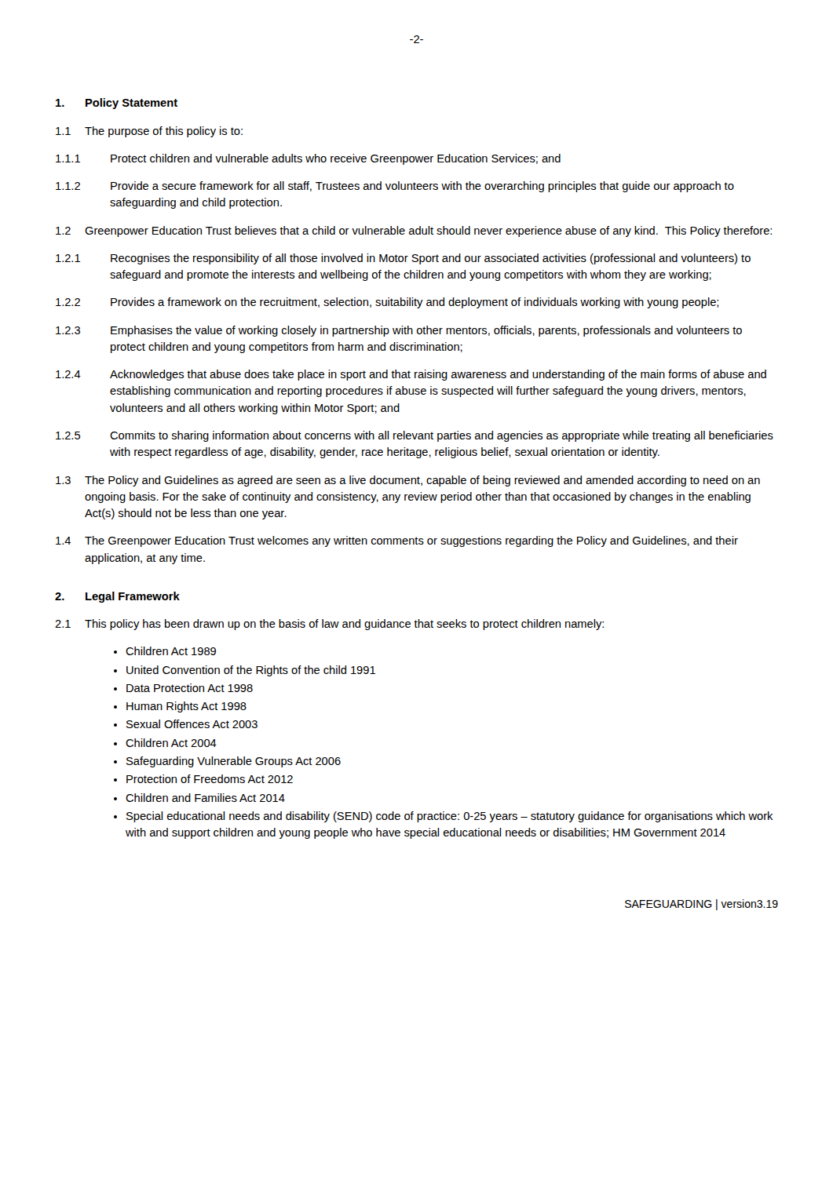-2-
1. Policy Statement
1.1 The purpose of this policy is to:
1.1.1 Protect children and vulnerable adults who receive Greenpower Education Services; and
1.1.2 Provide a secure framework for all staff, Trustees and volunteers with the overarching principles that guide our approach to safeguarding and child protection.
1.2 Greenpower Education Trust believes that a child or vulnerable adult should never experience abuse of any kind. This Policy therefore:
1.2.1 Recognises the responsibility of all those involved in Motor Sport and our associated activities (professional and volunteers) to safeguard and promote the interests and wellbeing of the children and young competitors with whom they are working;
1.2.2 Provides a framework on the recruitment, selection, suitability and deployment of individuals working with young people;
1.2.3 Emphasises the value of working closely in partnership with other mentors, officials, parents, professionals and volunteers to protect children and young competitors from harm and discrimination;
1.2.4 Acknowledges that abuse does take place in sport and that raising awareness and understanding of the main forms of abuse and establishing communication and reporting procedures if abuse is suspected will further safeguard the young drivers, mentors, volunteers and all others working within Motor Sport; and
1.2.5 Commits to sharing information about concerns with all relevant parties and agencies as appropriate while treating all beneficiaries with respect regardless of age, disability, gender, race heritage, religious belief, sexual orientation or identity.
1.3 The Policy and Guidelines as agreed are seen as a live document, capable of being reviewed and amended according to need on an ongoing basis. For the sake of continuity and consistency, any review period other than that occasioned by changes in the enabling Act(s) should not be less than one year.
1.4 The Greenpower Education Trust welcomes any written comments or suggestions regarding the Policy and Guidelines, and their application, at any time.
2. Legal Framework
2.1 This policy has been drawn up on the basis of law and guidance that seeks to protect children namely:
Children Act 1989
United Convention of the Rights of the child 1991
Data Protection Act 1998
Human Rights Act 1998
Sexual Offences Act 2003
Children Act 2004
Safeguarding Vulnerable Groups Act 2006
Protection of Freedoms Act 2012
Children and Families Act 2014
Special educational needs and disability (SEND) code of practice: 0-25 years – statutory guidance for organisations which work with and support children and young people who have special educational needs or disabilities; HM Government 2014
SAFEGUARDING | version3.19